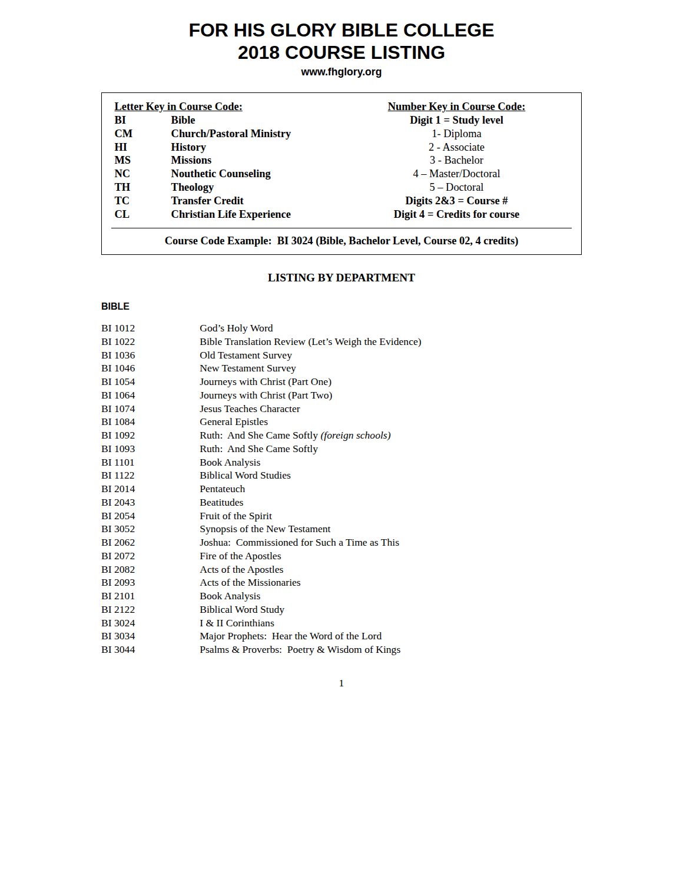FOR HIS GLORY BIBLE COLLEGE
2018 COURSE LISTING
www.fhglory.org
| Letter Key in Course Code: | Number Key in Course Code: |
| BI | Bible | Digit 1 = Study level |
| CM | Church/Pastoral Ministry | 1- Diploma |
| HI | History | 2 - Associate |
| MS | Missions | 3 - Bachelor |
| NC | Nouthetic Counseling | 4 – Master/Doctoral |
| TH | Theology | 5 – Doctoral |
| TC | Transfer Credit | Digits 2&3 = Course # |
| CL | Christian Life Experience | Digit 4 = Credits for course |
Course Code Example: BI 3024 (Bible, Bachelor Level, Course 02, 4 credits)
LISTING BY DEPARTMENT
BIBLE
| BI 1012 | God’s Holy Word |
| BI 1022 | Bible Translation Review (Let’s Weigh the Evidence) |
| BI 1036 | Old Testament Survey |
| BI 1046 | New Testament Survey |
| BI 1054 | Journeys with Christ (Part One) |
| BI 1064 | Journeys with Christ (Part Two) |
| BI 1074 | Jesus Teaches Character |
| BI 1084 | General Epistles |
| BI 1092 | Ruth: And She Came Softly (foreign schools) |
| BI 1093 | Ruth: And She Came Softly |
| BI 1101 | Book Analysis |
| BI 1122 | Biblical Word Studies |
| BI 2014 | Pentateuch |
| BI 2043 | Beatitudes |
| BI 2054 | Fruit of the Spirit |
| BI 3052 | Synopsis of the New Testament |
| BI 2062 | Joshua: Commissioned for Such a Time as This |
| BI 2072 | Fire of the Apostles |
| BI 2082 | Acts of the Apostles |
| BI 2093 | Acts of the Missionaries |
| BI 2101 | Book Analysis |
| BI 2122 | Biblical Word Study |
| BI 3024 | I & II Corinthians |
| BI 3034 | Major Prophets: Hear the Word of the Lord |
| BI 3044 | Psalms & Proverbs: Poetry & Wisdom of Kings |
1